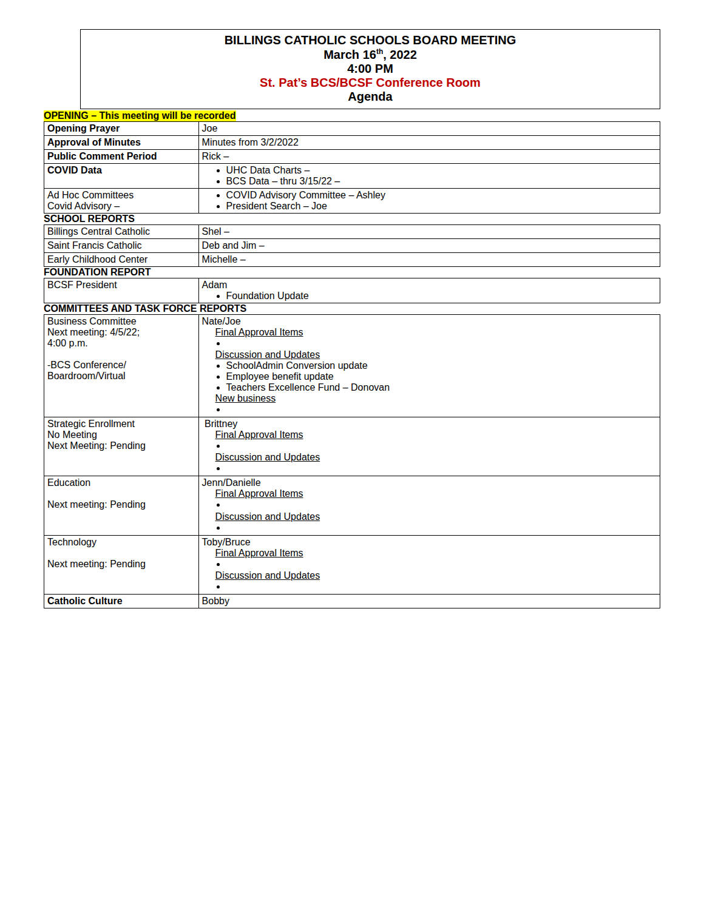BILLINGS CATHOLIC SCHOOLS BOARD MEETING
March 16th, 2022
4:00 PM
St. Pat’s BCS/BCSF Conference Room
Agenda
OPENING – This meeting will be recorded
| Opening Prayer | Joe |
| Approval of Minutes | Minutes from 3/2/2022 |
| Public Comment Period | Rick – |
| COVID Data | UHC Data Charts – BCS Data – thru 3/15/22 – |
| Ad Hoc Committees Covid Advisory – | COVID Advisory Committee – Ashley President Search – Joe |
SCHOOL REPORTS
| Billings Central Catholic | Shel – |
| Saint Francis Catholic | Deb and Jim – |
| Early Childhood Center | Michelle – |
FOUNDATION REPORT
| BCSF President | Adam Foundation Update |
COMMITTEES AND TASK FORCE REPORTS
| Business Committee Next meeting: 4/5/22; 4:00 p.m. -BCS Conference/ Boardroom/Virtual | Nate/Joe Final Approval Items Discussion and Updates SchoolAdmin Conversion update Employee benefit update Teachers Excellence Fund – Donovan New business |
| Strategic Enrollment No Meeting Next Meeting: Pending | Brittney Final Approval Items Discussion and Updates |
| Education Next meeting: Pending | Jenn/Danielle Final Approval Items Discussion and Updates |
| Technology Next meeting: Pending | Toby/Bruce Final Approval Items Discussion and Updates |
| Catholic Culture | Bobby |